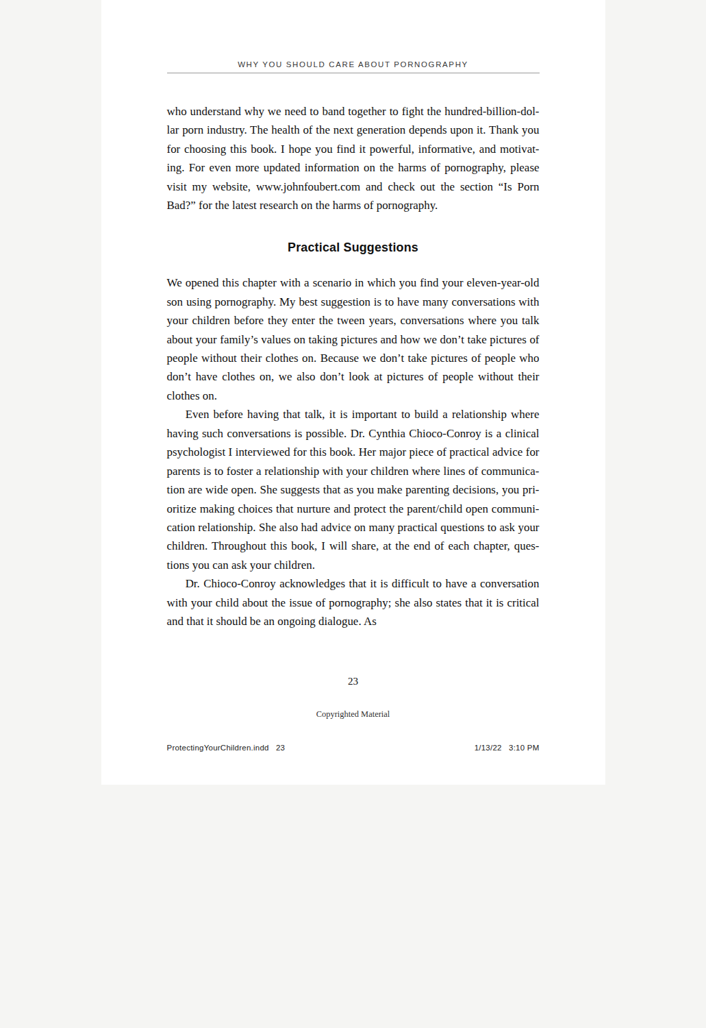Why You Should Care About Pornography
who understand why we need to band together to fight the hundred-billion-dollar porn industry. The health of the next generation depends upon it. Thank you for choosing this book. I hope you find it powerful, informative, and motivating. For even more updated information on the harms of pornography, please visit my website, www.johnfoubert.com and check out the section “Is Porn Bad?” for the latest research on the harms of pornography.
Practical Suggestions
We opened this chapter with a scenario in which you find your eleven-year-old son using pornography. My best suggestion is to have many conversations with your children before they enter the tween years, conversations where you talk about your family’s values on taking pictures and how we don’t take pictures of people without their clothes on. Because we don’t take pictures of people who don’t have clothes on, we also don’t look at pictures of people without their clothes on.
Even before having that talk, it is important to build a relationship where having such conversations is possible. Dr. Cynthia Chioco-Conroy is a clinical psychologist I interviewed for this book. Her major piece of practical advice for parents is to foster a relationship with your children where lines of communication are wide open. She suggests that as you make parenting decisions, you prioritize making choices that nurture and protect the parent/child open communication relationship. She also had advice on many practical questions to ask your children. Throughout this book, I will share, at the end of each chapter, questions you can ask your children.
Dr. Chioco-Conroy acknowledges that it is difficult to have a conversation with your child about the issue of pornography; she also states that it is critical and that it should be an ongoing dialogue. As
23
Copyrighted Material
ProtectingYourChildren.indd 23 1/13/22 3:10 PM